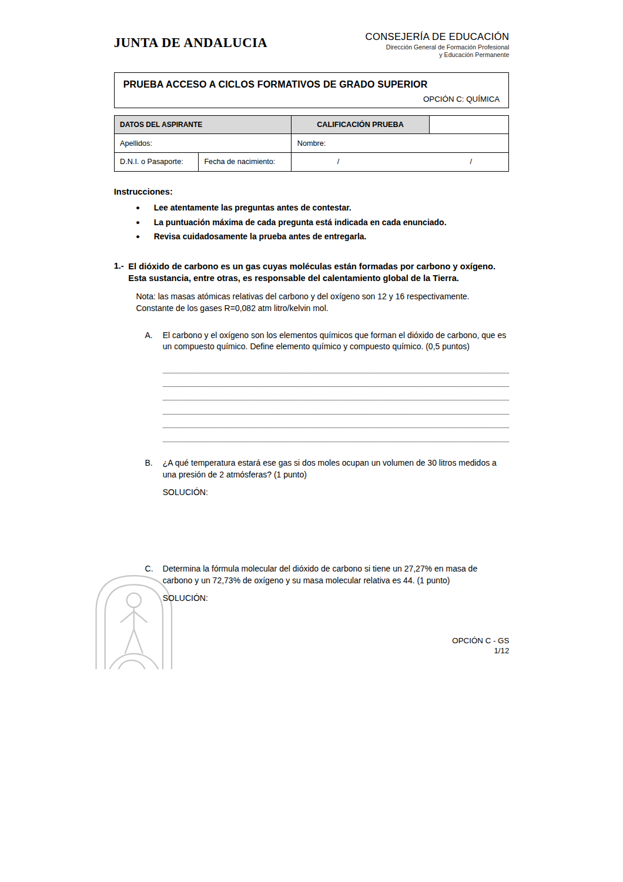JUNTA DE ANDALUCIA
CONSEJERÍA DE EDUCACIÓN
Dirección General de Formación Profesional
y Educación Permanente
PRUEBA ACCESO A CICLOS FORMATIVOS DE GRADO SUPERIOR
OPCIÓN C: QUÍMICA
| DATOS DEL ASPIRANTE | CALIFICACIÓN PRUEBA | |
| Apellidos: | Nombre: |
| D.N.I. o Pasaporte: | Fecha de nacimiento: | / / |
Instrucciones:
Lee atentamente las preguntas antes de contestar.
La puntuación máxima de cada pregunta está indicada en cada enunciado.
Revisa cuidadosamente la prueba antes de entregarla.
1.-
El dióxido de carbono es un gas cuyas moléculas están formadas por carbono y oxígeno. Esta sustancia, entre otras, es responsable del calentamiento global de la Tierra.
Nota: las masas atómicas relativas del carbono y del oxígeno son 12 y 16 respectivamente. Constante de los gases R=0,082 atm litro/kelvin mol.
A.
El carbono y el oxígeno son los elementos químicos que forman el dióxido de carbono, que es un compuesto químico. Define elemento químico y compuesto químico. (0,5 puntos)
B.
¿A qué temperatura estará ese gas si dos moles ocupan un volumen de 30 litros medidos a una presión de 2 atmósferas? (1 punto)
SOLUCIÓN:
C.
Determina la fórmula molecular del dióxido de carbono si tiene un 27,27% en masa de carbono y un 72,73% de oxígeno y su masa molecular relativa es 44. (1 punto)
SOLUCIÓN:
OPCIÓN C - GS
1/12